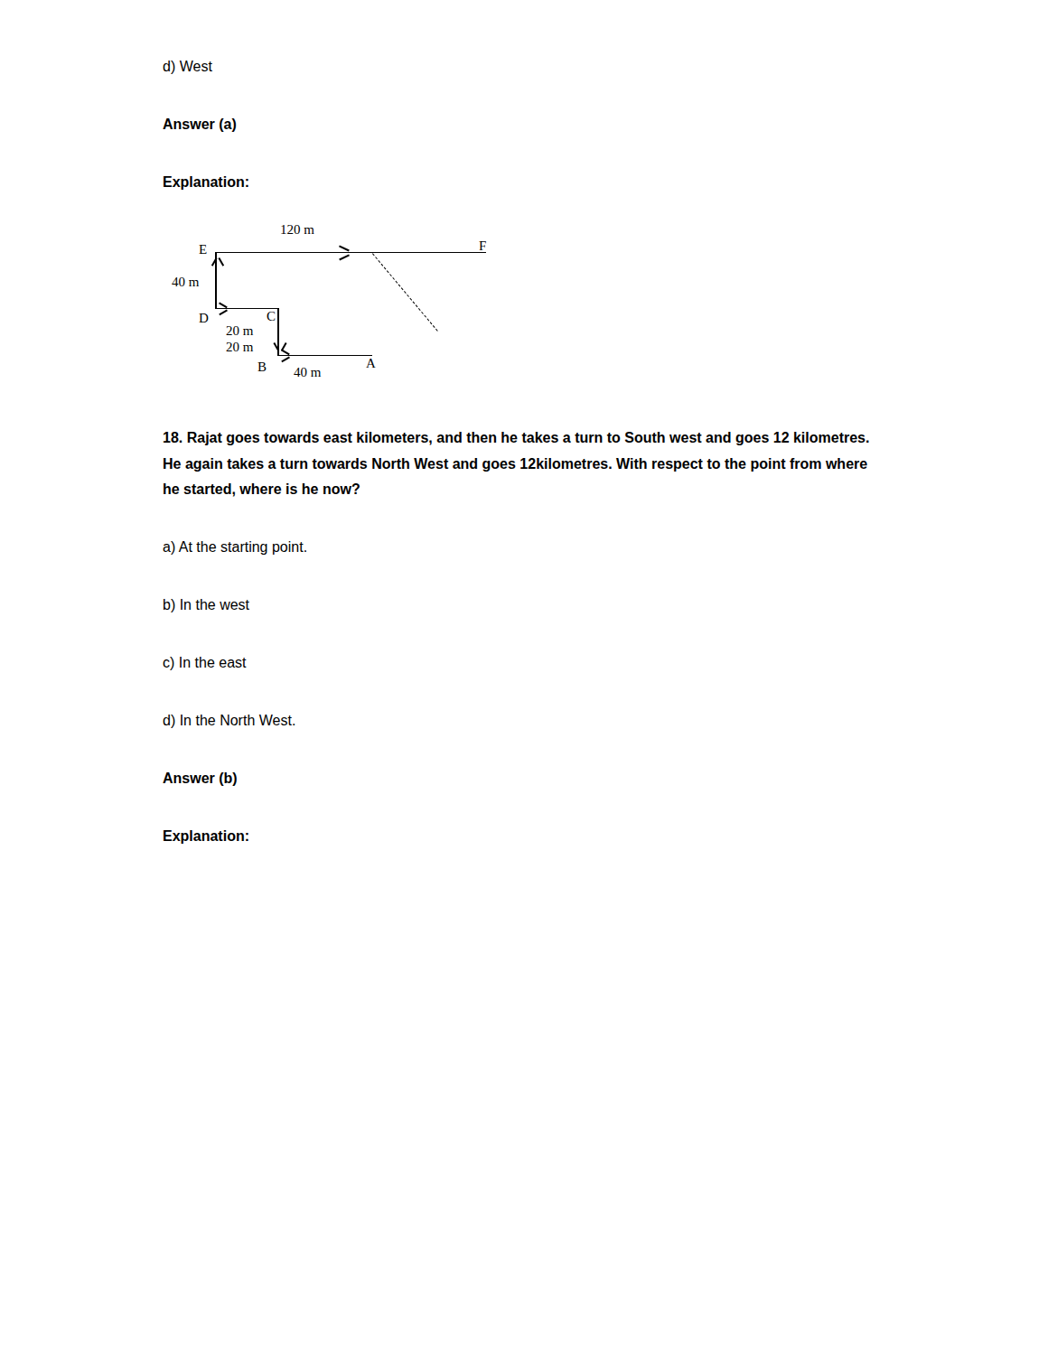d) West
Answer (a)
Explanation:
E F 40 m 120 m D C 20 m 20 m B 40 m A
18. Rajat goes towards east kilometers, and then he takes a turn to South west and goes 12 kilometres. He again takes a turn towards North West and goes 12kilometres. With respect to the point from where he started, where is he now?
a) At the starting point.
b) In the west
c) In the east
d) In the North West.
Answer (b)
Explanation: